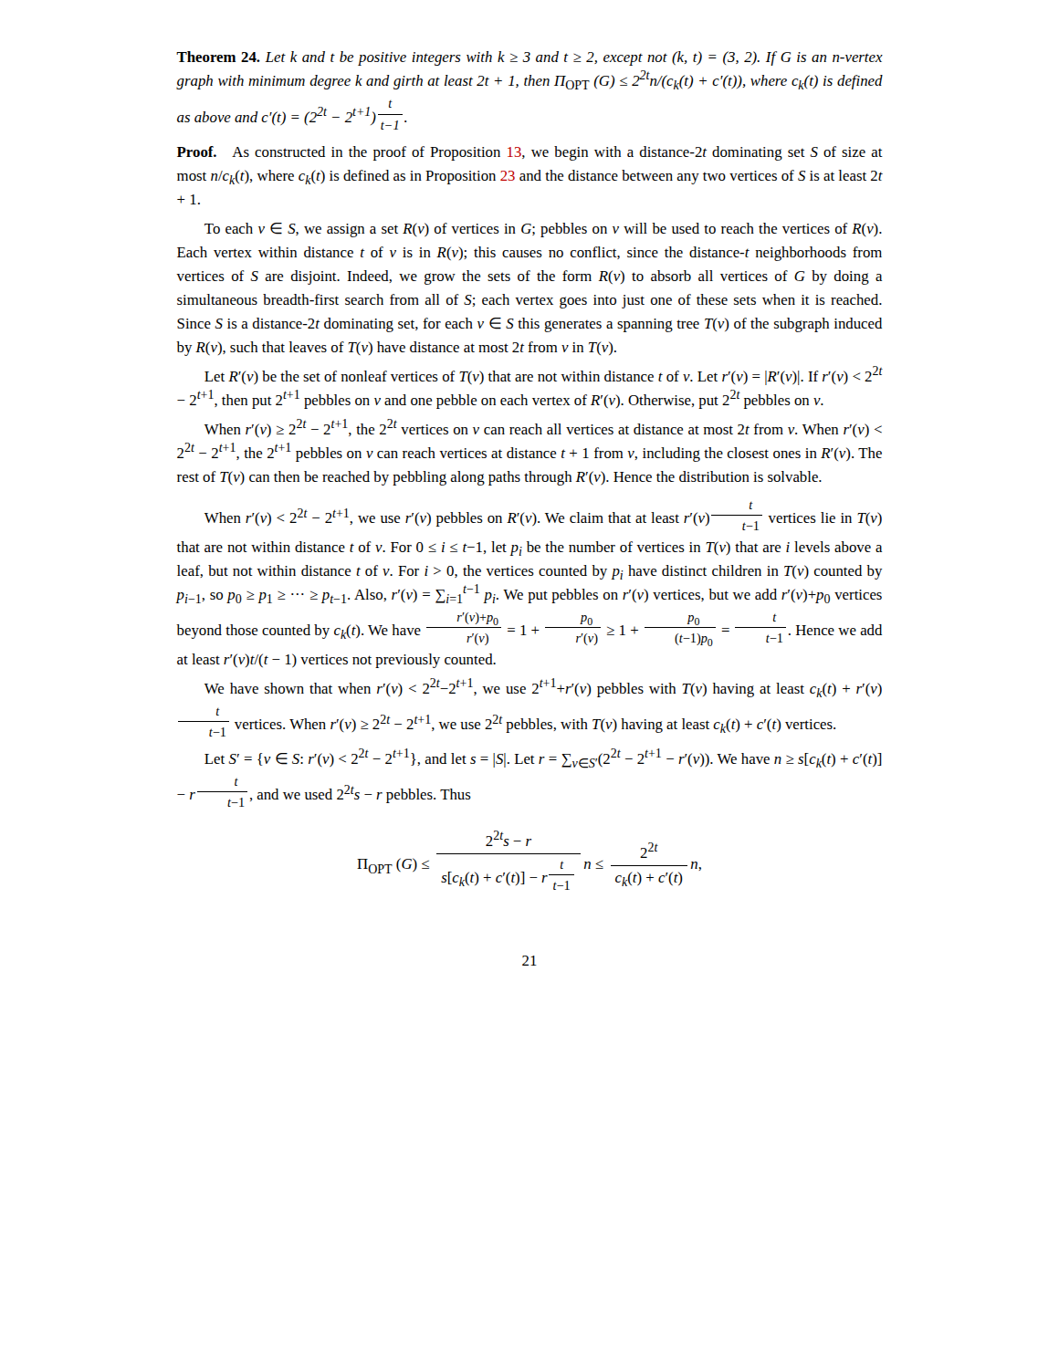Theorem 24. Let k and t be positive integers with k ≥ 3 and t ≥ 2, except not (k, t) = (3, 2). If G is an n-vertex graph with minimum degree k and girth at least 2t + 1, then ΠOPT (G) ≤ 22tn/(ck(t) + c′(t)), where ck(t) is defined as above and c′(t) = (22t − 2t+1)tt−1.
Proof. As constructed in the proof of Proposition 13, we begin with a distance-2t dominating set S of size at most n/ck(t), where ck(t) is defined as in Proposition 23 and the distance between any two vertices of S is at least 2t + 1.
To each v ∈ S, we assign a set R(v) of vertices in G; pebbles on v will be used to reach the vertices of R(v). Each vertex within distance t of v is in R(v); this causes no conflict, since the distance-t neighborhoods from vertices of S are disjoint. Indeed, we grow the sets of the form R(v) to absorb all vertices of G by doing a simultaneous breadth-first search from all of S; each vertex goes into just one of these sets when it is reached. Since S is a distance-2t dominating set, for each v ∈ S this generates a spanning tree T(v) of the subgraph induced by R(v), such that leaves of T(v) have distance at most 2t from v in T(v).
Let R′(v) be the set of nonleaf vertices of T(v) that are not within distance t of v. Let r′(v) = |R′(v)|. If r′(v) < 22t − 2t+1, then put 2t+1 pebbles on v and one pebble on each vertex of R′(v). Otherwise, put 22t pebbles on v.
When r′(v) ≥ 22t − 2t+1, the 22t vertices on v can reach all vertices at distance at most 2t from v. When r′(v) < 22t − 2t+1, the 2t+1 pebbles on v can reach vertices at distance t + 1 from v, including the closest ones in R′(v). The rest of T(v) can then be reached by pebbling along paths through R′(v). Hence the distribution is solvable.
When r′(v) < 22t − 2t+1, we use r′(v) pebbles on R′(v). We claim that at least r′(v)tt−1 vertices lie in T(v) that are not within distance t of v. For 0 ≤ i ≤ t−1, let pi be the number of vertices in T(v) that are i levels above a leaf, but not within distance t of v. For i > 0, the vertices counted by pi have distinct children in T(v) counted by pi−1, so p0 ≥ p1 ≥ ··· ≥ pt−1. Also, r′(v) = ∑i=1t−1 pi. We put pebbles on r′(v) vertices, but we add r′(v)+p0 vertices beyond those counted by ck(t). We have r′(v)+p0 r′(v) = 1 + p0 r′(v) ≥ 1 + p0(t−1)p0 = tt−1. Hence we add at least r′(v)t/(t − 1) vertices not previously counted.
We have shown that when r′(v) < 22t−2t+1, we use 2t+1+r′(v) pebbles with T(v) having at least ck(t) + r′(v)tt−1 vertices. When r′(v) ≥ 22t − 2t+1, we use 22t pebbles, with T(v) having at least ck(t) + c′(t) vertices.
Let S′ = {v ∈ S: r′(v) < 22t − 2t+1}, and let s = |S|. Let r = ∑v∈S′(22t − 2t+1 − r′(v)). We have n ≥ s[ck(t) + c′(t)] − rtt−1, and we used 22ts − r pebbles. Thus
ΠOPT (G) ≤ 22ts − r s[ck(t) + c′(t)] − rtt−1 n ≤ 22t ck(t) + c′(t) n,
21